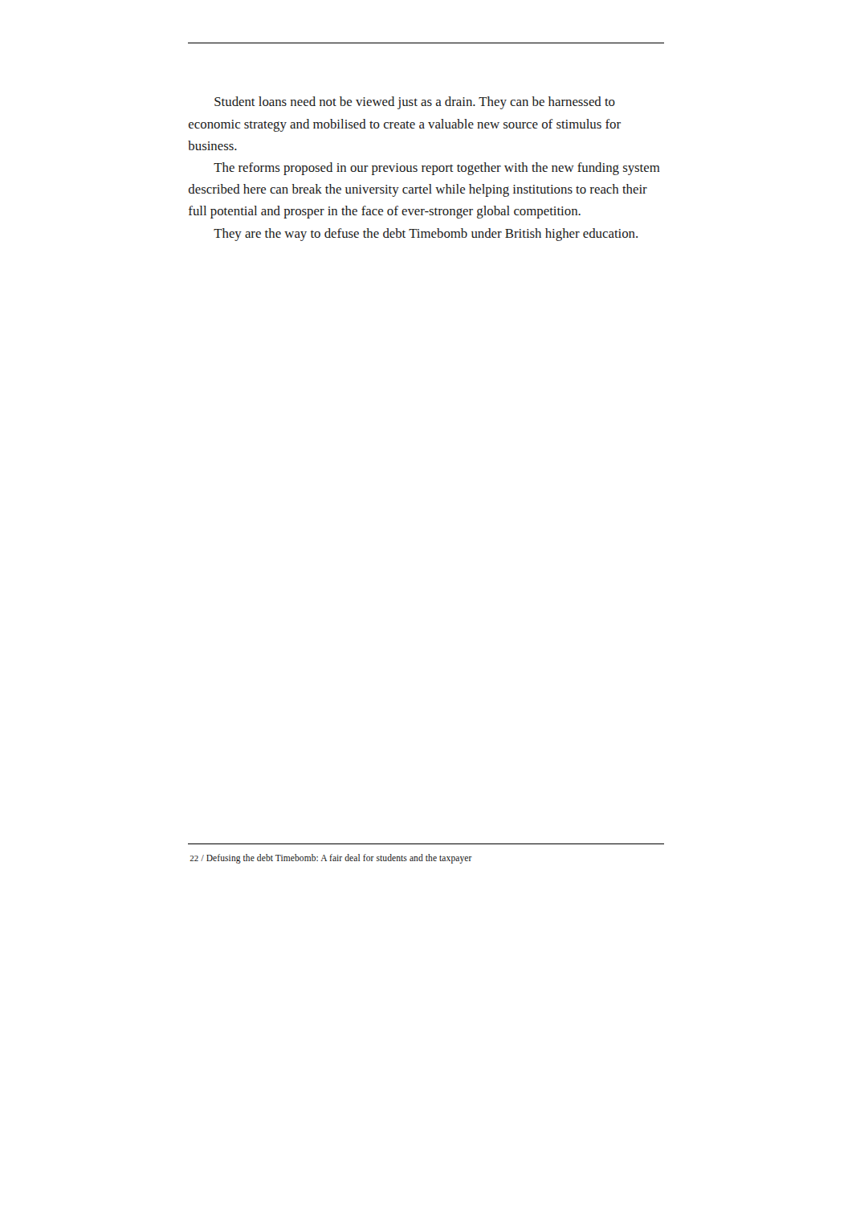Student loans need not be viewed just as a drain. They can be harnessed to economic strategy and mobilised to create a valuable new source of stimulus for business.
The reforms proposed in our previous report together with the new funding system described here can break the university cartel while helping institutions to reach their full potential and prosper in the face of ever-stronger global competition.
They are the way to defuse the debt Timebomb under British higher education.
22 / Defusing the debt Timebomb: A fair deal for students and the taxpayer